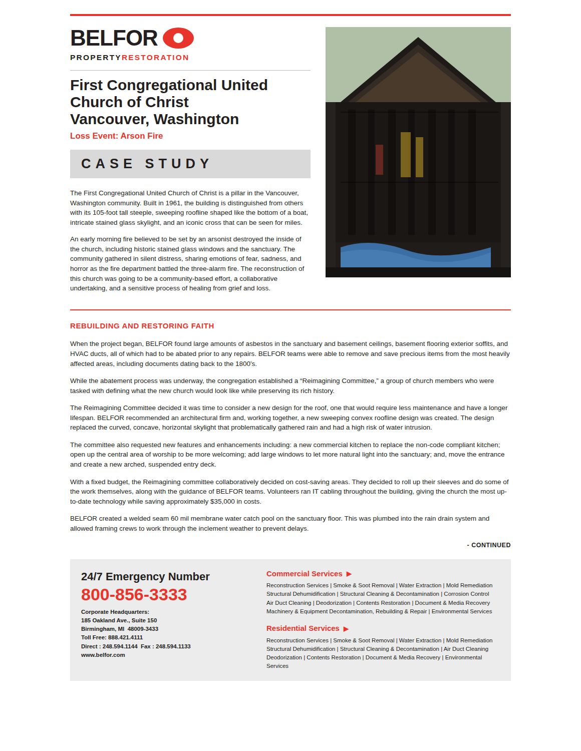BELFOR
PROPERTYRESTORATION
First Congregational United Church of Christ
Vancouver, Washington
Loss Event: Arson Fire
CASE STUDY
The First Congregational United Church of Christ is a pillar in the Vancouver, Washington community. Built in 1961, the building is distinguished from others with its 105-foot tall steeple, sweeping roofline shaped like the bottom of a boat, intricate stained glass skylight, and an iconic cross that can be seen for miles.
An early morning fire believed to be set by an arsonist destroyed the inside of the church, including historic stained glass windows and the sanctuary. The community gathered in silent distress, sharing emotions of fear, sadness, and horror as the fire department battled the three-alarm fire. The reconstruction of this church was going to be a community-based effort, a collaborative undertaking, and a sensitive process of healing from grief and loss.
Rebuilding and Restoring Faith
When the project began, BELFOR found large amounts of asbestos in the sanctuary and basement ceilings, basement flooring exterior soffits, and HVAC ducts, all of which had to be abated prior to any repairs. BELFOR teams were able to remove and save precious items from the most heavily affected areas, including documents dating back to the 1800's.
While the abatement process was underway, the congregation established a “Reimagining Committee,” a group of church members who were tasked with defining what the new church would look like while preserving its rich history.
The Reimagining Committee decided it was time to consider a new design for the roof, one that would require less maintenance and have a longer lifespan. BELFOR recommended an architectural firm and, working together, a new sweeping convex roofline design was created. The design replaced the curved, concave, horizontal skylight that problematically gathered rain and had a high risk of water intrusion.
The committee also requested new features and enhancements including: a new commercial kitchen to replace the non-code compliant kitchen; open up the central area of worship to be more welcoming; add large windows to let more natural light into the sanctuary; and, move the entrance and create a new arched, suspended entry deck.
With a fixed budget, the Reimagining committee collaboratively decided on cost-saving areas. They decided to roll up their sleeves and do some of the work themselves, along with the guidance of BELFOR teams. Volunteers ran IT cabling throughout the building, giving the church the most up-to-date technology while saving approximately $35,000 in costs.
BELFOR created a welded seam 60 mil membrane water catch pool on the sanctuary floor. This was plumbed into the rain drain system and allowed framing crews to work through the inclement weather to prevent delays.
- CONTINUED
24/7 Emergency Number
800-856-3333
Corporate Headquarters:
185 Oakland Ave., Suite 150
Birmingham, MI 48009-3433
Toll Free: 888.421.4111
Direct : 248.594.1144 Fax : 248.594.1133
www.belfor.com
Commercial Services ▶
Reconstruction Services | Smoke & Soot Removal | Water Extraction | Mold Remediation
Structural Dehumidification | Structural Cleaning & Decontamination | Corrosion Control
Air Duct Cleaning | Deodorization | Contents Restoration | Document & Media Recovery
Machinery & Equipment Decontamination, Rebuilding & Repair | Environmental Services
Residential Services ▶
Reconstruction Services | Smoke & Soot Removal | Water Extraction | Mold Remediation
Structural Dehumidification | Structural Cleaning & Decontamination | Air Duct Cleaning
Deodorization | Contents Restoration | Document & Media Recovery | Environmental Services